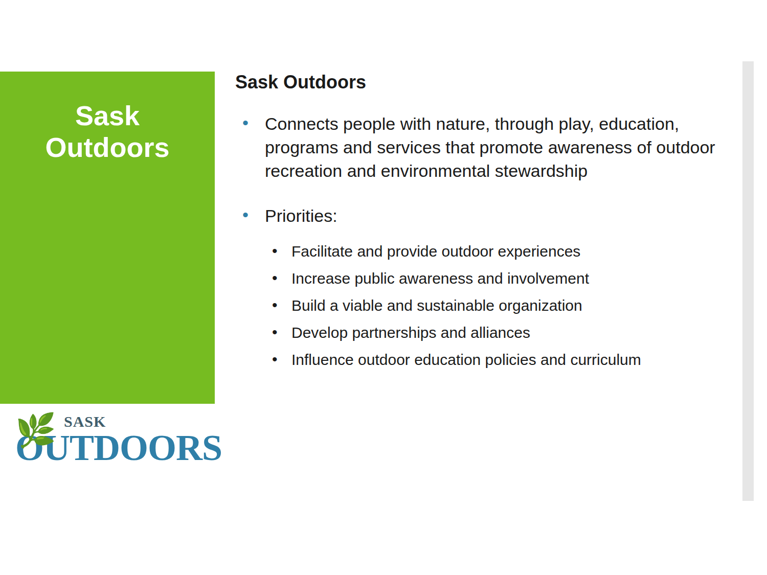SaskOutdoors
🌿
SASK
OUTDOORS
Sask Outdoors
Connects people with nature, through play, education, programs and services that promote awareness of outdoor recreation and environmental stewardship
Priorities:
Facilitate and provide outdoor experiences
Increase public awareness and involvement
Build a viable and sustainable organization
Develop partnerships and alliances
Influence outdoor education policies and curriculum